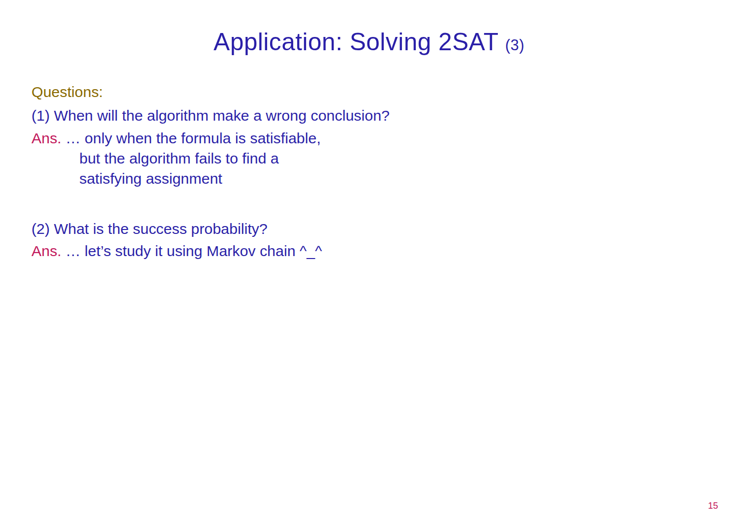Application: Solving 2SAT (3)
Questions:
(1) When will the algorithm make a wrong conclusion? Ans. … only when the formula is satisfiable, but the algorithm fails to find a satisfying assignment
(2) What is the success probability? Ans. … let’s study it using Markov chain ^_^
15